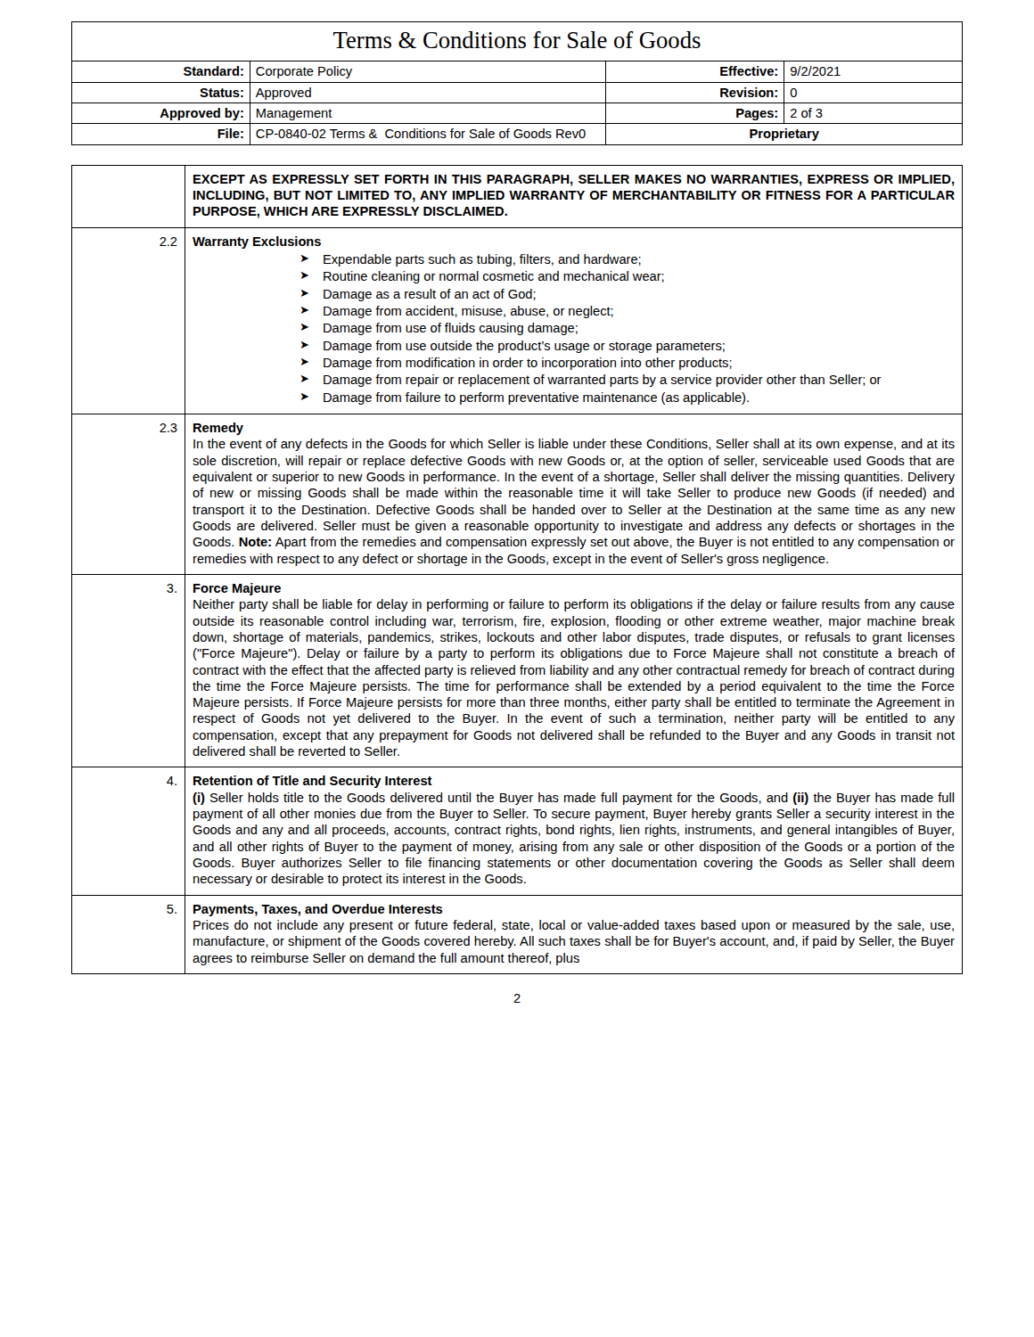| Terms & Conditions for Sale of Goods |
| Standard: | Corporate Policy | Effective: | 9/2/2021 |
| Status: | Approved | Revision: | 0 |
| Approved by: | Management | Pages: | 2 of 3 |
| File: | CP-0840-02 Terms & Conditions for Sale of Goods Rev0 | Proprietary |
| | EXCEPT AS EXPRESSLY SET FORTH IN THIS PARAGRAPH, SELLER MAKES NO WARRANTIES, EXPRESS OR IMPLIED, INCLUDING, BUT NOT LIMITED TO, ANY IMPLIED WARRANTY OF MERCHANTABILITY OR FITNESS FOR A PARTICULAR PURPOSE, WHICH ARE EXPRESSLY DISCLAIMED. |
| 2.2 | Warranty Exclusions Expendable parts such as tubing, filters, and hardware; Routine cleaning or normal cosmetic and mechanical wear; Damage as a result of an act of God; Damage from accident, misuse, abuse, or neglect; Damage from use of fluids causing damage; Damage from use outside the product’s usage or storage parameters; Damage from modification in order to incorporation into other products; Damage from repair or replacement of warranted parts by a service provider other than Seller; or Damage from failure to perform preventative maintenance (as applicable). |
| 2.3 | Remedy In the event of any defects in the Goods for which Seller is liable under these Conditions, Seller shall at its own expense, and at its sole discretion, will repair or replace defective Goods with new Goods or, at the option of seller, serviceable used Goods that are equivalent or superior to new Goods in performance. In the event of a shortage, Seller shall deliver the missing quantities. Delivery of new or missing Goods shall be made within the reasonable time it will take Seller to produce new Goods (if needed) and transport it to the Destination. Defective Goods shall be handed over to Seller at the Destination at the same time as any new Goods are delivered. Seller must be given a reasonable opportunity to investigate and address any defects or shortages in the Goods. Note: Apart from the remedies and compensation expressly set out above, the Buyer is not entitled to any compensation or remedies with respect to any defect or shortage in the Goods, except in the event of Seller's gross negligence. |
| 3. | Force Majeure Neither party shall be liable for delay in performing or failure to perform its obligations if the delay or failure results from any cause outside its reasonable control including war, terrorism, fire, explosion, flooding or other extreme weather, major machine break down, shortage of materials, pandemics, strikes, lockouts and other labor disputes, trade disputes, or refusals to grant licenses ("Force Majeure"). Delay or failure by a party to perform its obligations due to Force Majeure shall not constitute a breach of contract with the effect that the affected party is relieved from liability and any other contractual remedy for breach of contract during the time the Force Majeure persists. The time for performance shall be extended by a period equivalent to the time the Force Majeure persists. If Force Majeure persists for more than three months, either party shall be entitled to terminate the Agreement in respect of Goods not yet delivered to the Buyer. In the event of such a termination, neither party will be entitled to any compensation, except that any prepayment for Goods not delivered shall be refunded to the Buyer and any Goods in transit not delivered shall be reverted to Seller. |
| 4. | Retention of Title and Security Interest (i) Seller holds title to the Goods delivered until the Buyer has made full payment for the Goods, and (ii) the Buyer has made full payment of all other monies due from the Buyer to Seller. To secure payment, Buyer hereby grants Seller a security interest in the Goods and any and all proceeds, accounts, contract rights, bond rights, lien rights, instruments, and general intangibles of Buyer, and all other rights of Buyer to the payment of money, arising from any sale or other disposition of the Goods or a portion of the Goods. Buyer authorizes Seller to file financing statements or other documentation covering the Goods as Seller shall deem necessary or desirable to protect its interest in the Goods. |
| 5. | Payments, Taxes, and Overdue Interests Prices do not include any present or future federal, state, local or value-added taxes based upon or measured by the sale, use, manufacture, or shipment of the Goods covered hereby. All such taxes shall be for Buyer's account, and, if paid by Seller, the Buyer agrees to reimburse Seller on demand the full amount thereof, plus |
2